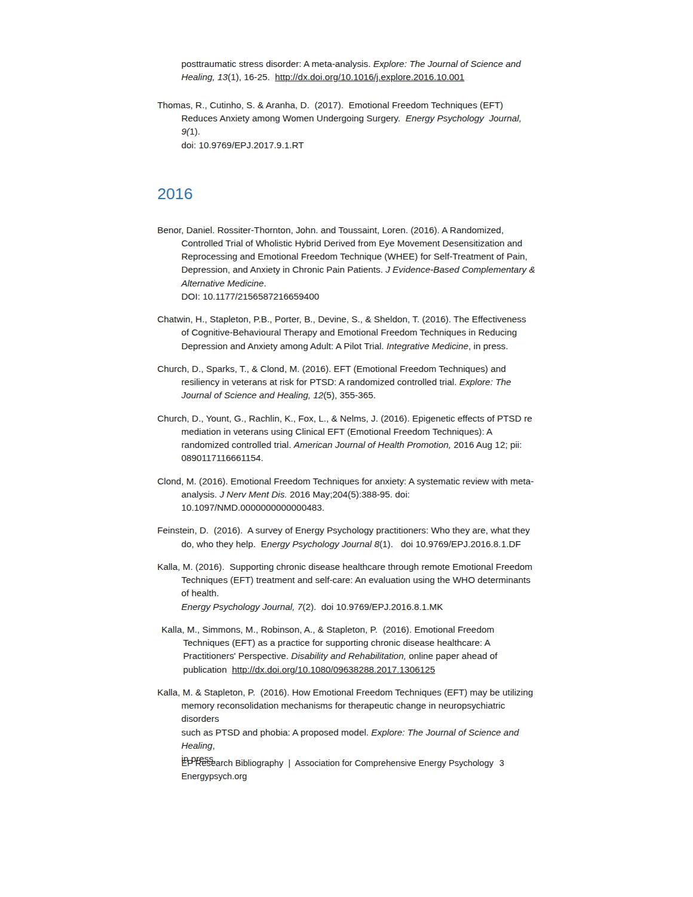posttraumatic stress disorder: A meta-analysis. Explore: The Journal of Science and Healing, 13(1), 16-25. http://dx.doi.org/10.1016/j.explore.2016.10.001
Thomas, R., Cutinho, S. & Aranha, D. (2017). Emotional Freedom Techniques (EFT) Reduces Anxiety among Women Undergoing Surgery. Energy Psychology Journal, 9(1).
doi: 10.9769/EPJ.2017.9.1.RT
2016
Benor, Daniel. Rossiter-Thornton, John. and Toussaint, Loren. (2016). A Randomized, Controlled Trial of Wholistic Hybrid Derived from Eye Movement Desensitization and Reprocessing and Emotional Freedom Technique (WHEE) for Self-Treatment of Pain, Depression, and Anxiety in Chronic Pain Patients. J Evidence-Based Complementary & Alternative Medicine.
DOI: 10.1177/2156587216659400
Chatwin, H., Stapleton, P.B., Porter, B., Devine, S., & Sheldon, T. (2016). The Effectiveness of Cognitive-Behavioural Therapy and Emotional Freedom Techniques in Reducing Depression and Anxiety among Adult: A Pilot Trial. Integrative Medicine, in press.
Church, D., Sparks, T., & Clond, M. (2016). EFT (Emotional Freedom Techniques) and resiliency in veterans at risk for PTSD: A randomized controlled trial. Explore: The Journal of Science and Healing, 12(5), 355-365.
Church, D., Yount, G., Rachlin, K., Fox, L., & Nelms, J. (2016). Epigenetic effects of PTSD re mediation in veterans using Clinical EFT (Emotional Freedom Techniques): A randomized controlled trial. American Journal of Health Promotion, 2016 Aug 12; pii: 0890117116661154.
Clond, M. (2016). Emotional Freedom Techniques for anxiety: A systematic review with meta-analysis. J Nerv Ment Dis. 2016 May;204(5):388-95. doi: 10.1097/NMD.0000000000000483.
Feinstein, D. (2016). A survey of Energy Psychology practitioners: Who they are, what they do, who they help. Energy Psychology Journal 8(1). doi 10.9769/EPJ.2016.8.1.DF
Kalla, M. (2016). Supporting chronic disease healthcare through remote Emotional Freedom Techniques (EFT) treatment and self-care: An evaluation using the WHO determinants of health.
Energy Psychology Journal, 7(2). doi 10.9769/EPJ.2016.8.1.MK
Kalla, M., Simmons, M., Robinson, A., & Stapleton, P. (2016). Emotional Freedom Techniques (EFT) as a practice for supporting chronic disease healthcare: A Practitioners' Perspective. Disability and Rehabilitation, online paper ahead of publication http://dx.doi.org/10.1080/09638288.2017.1306125
Kalla, M. & Stapleton, P. (2016). How Emotional Freedom Techniques (EFT) may be utilizing
memory reconsolidation mechanisms for therapeutic change in neuropsychiatric disorders
such as PTSD and phobia: A proposed model. Explore: The Journal of Science and Healing,
in press.
EP Research Bibliography | Association for Comprehensive Energy Psychology 3
Energypsych.org